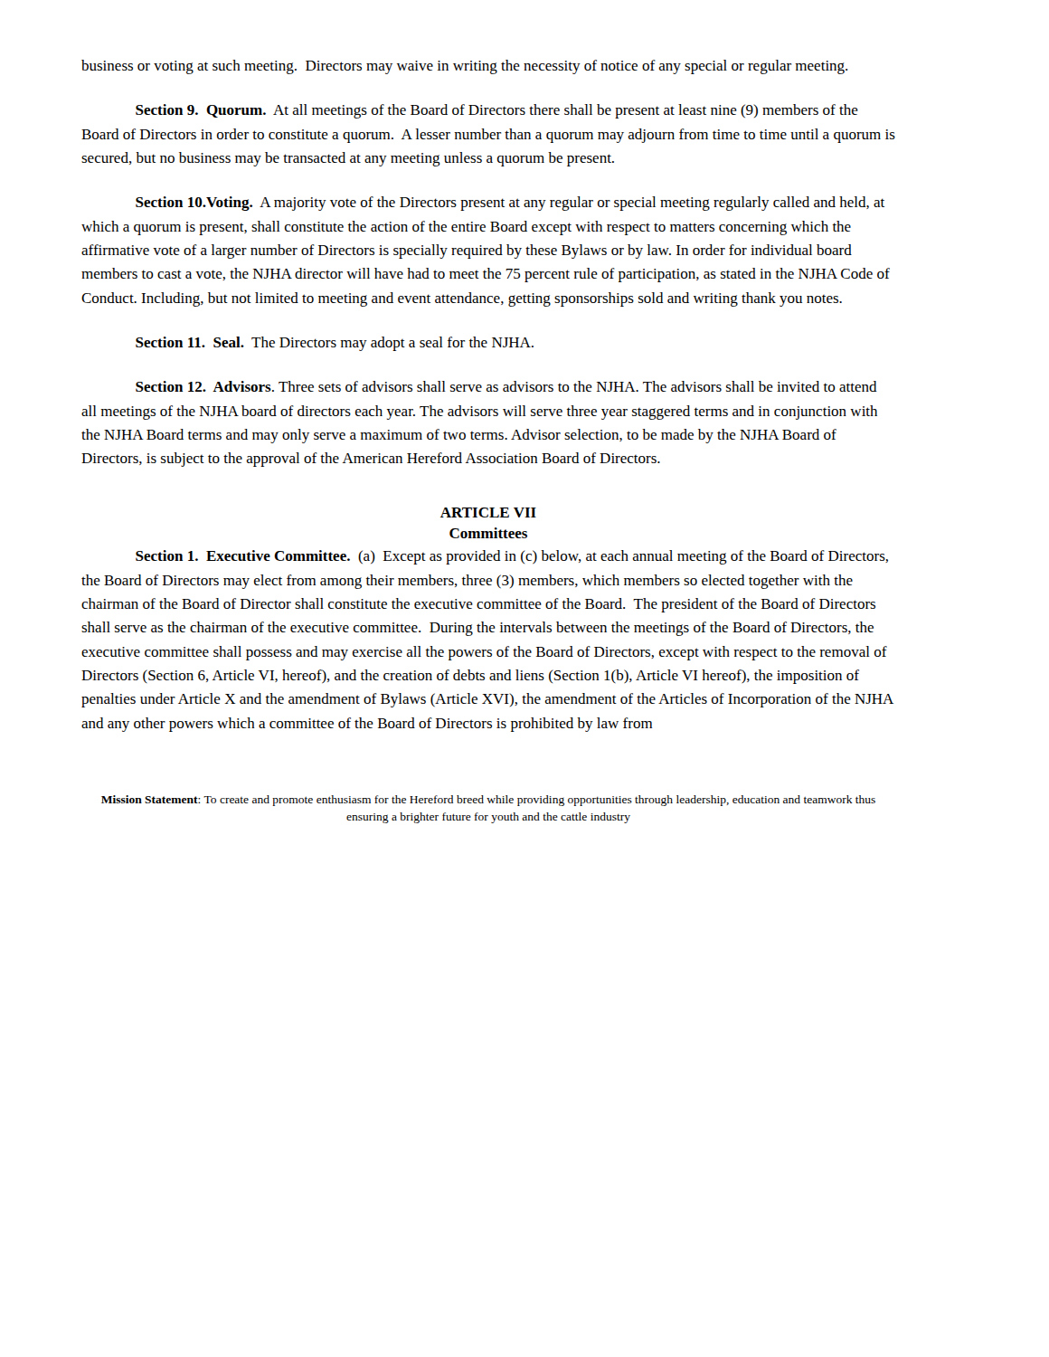business or voting at such meeting. Directors may waive in writing the necessity of notice of any special or regular meeting.
Section 9. Quorum. At all meetings of the Board of Directors there shall be present at least nine (9) members of the Board of Directors in order to constitute a quorum. A lesser number than a quorum may adjourn from time to time until a quorum is secured, but no business may be transacted at any meeting unless a quorum be present.
Section 10.Voting. A majority vote of the Directors present at any regular or special meeting regularly called and held, at which a quorum is present, shall constitute the action of the entire Board except with respect to matters concerning which the affirmative vote of a larger number of Directors is specially required by these Bylaws or by law. In order for individual board members to cast a vote, the NJHA director will have had to meet the 75 percent rule of participation, as stated in the NJHA Code of Conduct. Including, but not limited to meeting and event attendance, getting sponsorships sold and writing thank you notes.
Section 11. Seal. The Directors may adopt a seal for the NJHA.
Section 12. Advisors. Three sets of advisors shall serve as advisors to the NJHA. The advisors shall be invited to attend all meetings of the NJHA board of directors each year. The advisors will serve three year staggered terms and in conjunction with the NJHA Board terms and may only serve a maximum of two terms. Advisor selection, to be made by the NJHA Board of Directors, is subject to the approval of the American Hereford Association Board of Directors.
ARTICLE VII Committees
Section 1. Executive Committee. (a) Except as provided in (c) below, at each annual meeting of the Board of Directors, the Board of Directors may elect from among their members, three (3) members, which members so elected together with the chairman of the Board of Director shall constitute the executive committee of the Board. The president of the Board of Directors shall serve as the chairman of the executive committee. During the intervals between the meetings of the Board of Directors, the executive committee shall possess and may exercise all the powers of the Board of Directors, except with respect to the removal of Directors (Section 6, Article VI, hereof), and the creation of debts and liens (Section 1(b), Article VI hereof), the imposition of penalties under Article X and the amendment of Bylaws (Article XVI), the amendment of the Articles of Incorporation of the NJHA and any other powers which a committee of the Board of Directors is prohibited by law from
Mission Statement: To create and promote enthusiasm for the Hereford breed while providing opportunities through leadership, education and teamwork thus ensuring a brighter future for youth and the cattle industry